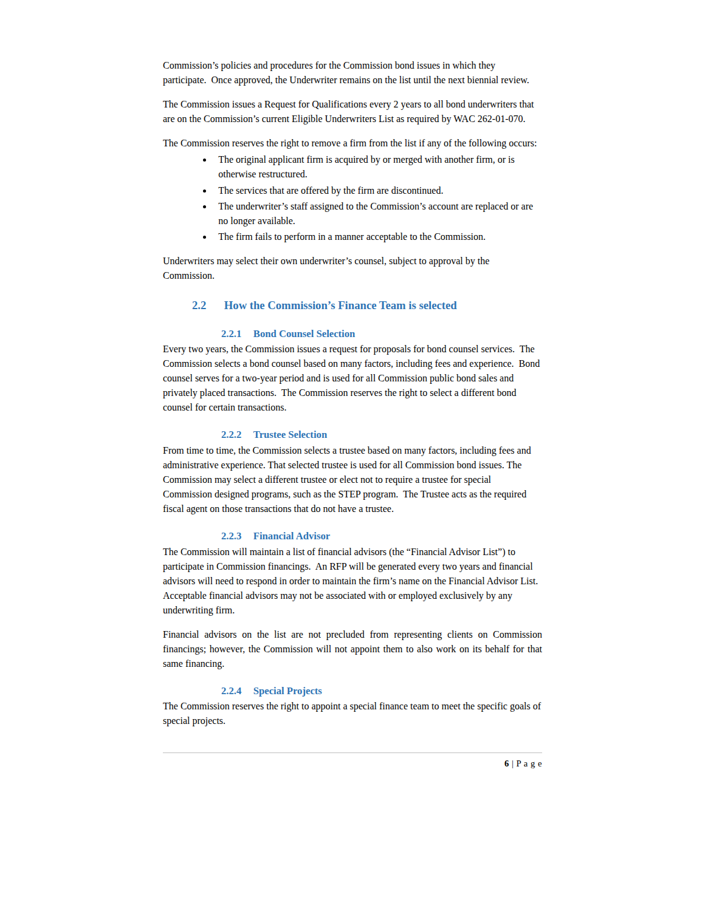Commission’s policies and procedures for the Commission bond issues in which they participate. Once approved, the Underwriter remains on the list until the next biennial review.
The Commission issues a Request for Qualifications every 2 years to all bond underwriters that are on the Commission’s current Eligible Underwriters List as required by WAC 262-01-070.
The Commission reserves the right to remove a firm from the list if any of the following occurs:
The original applicant firm is acquired by or merged with another firm, or is otherwise restructured.
The services that are offered by the firm are discontinued.
The underwriter’s staff assigned to the Commission’s account are replaced or are no longer available.
The firm fails to perform in a manner acceptable to the Commission.
Underwriters may select their own underwriter’s counsel, subject to approval by the Commission.
2.2 How the Commission’s Finance Team is selected
2.2.1 Bond Counsel Selection
Every two years, the Commission issues a request for proposals for bond counsel services. The Commission selects a bond counsel based on many factors, including fees and experience. Bond counsel serves for a two-year period and is used for all Commission public bond sales and privately placed transactions. The Commission reserves the right to select a different bond counsel for certain transactions.
2.2.2 Trustee Selection
From time to time, the Commission selects a trustee based on many factors, including fees and administrative experience. That selected trustee is used for all Commission bond issues. The Commission may select a different trustee or elect not to require a trustee for special Commission designed programs, such as the STEP program. The Trustee acts as the required fiscal agent on those transactions that do not have a trustee.
2.2.3 Financial Advisor
The Commission will maintain a list of financial advisors (the “Financial Advisor List”) to participate in Commission financings. An RFP will be generated every two years and financial advisors will need to respond in order to maintain the firm’s name on the Financial Advisor List. Acceptable financial advisors may not be associated with or employed exclusively by any underwriting firm.
Financial advisors on the list are not precluded from representing clients on Commission financings; however, the Commission will not appoint them to also work on its behalf for that same financing.
2.2.4 Special Projects
The Commission reserves the right to appoint a special finance team to meet the specific goals of special projects.
6 | P a g e